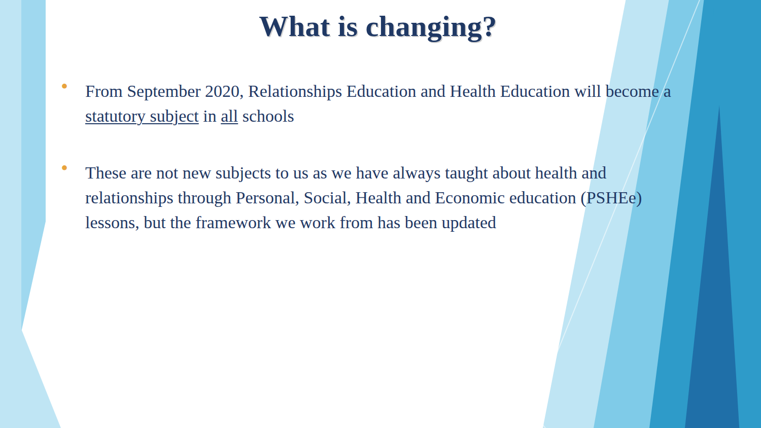What is changing?
From September 2020, Relationships Education and Health Education will become a statutory subject in all schools
These are not new subjects to us as we have always taught about health and relationships through Personal, Social, Health and Economic education (PSHEe) lessons, but the framework we work from has been updated